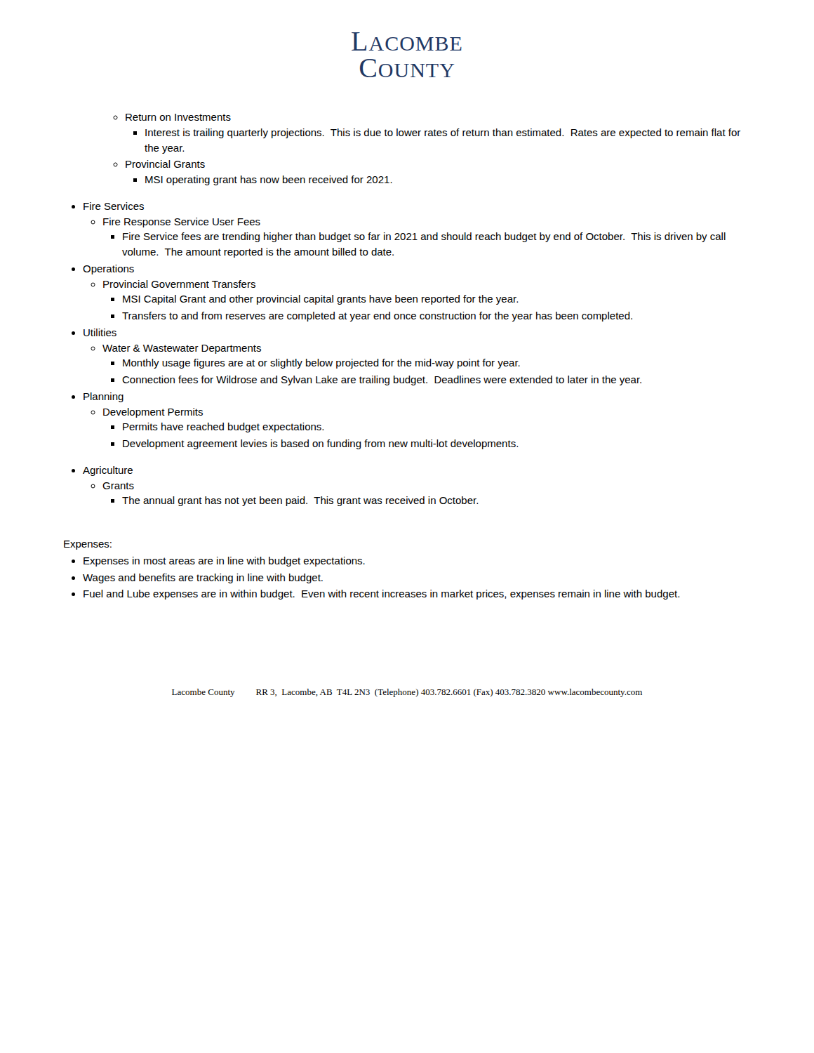LACOMBE
COUNTY
Return on Investments
Interest is trailing quarterly projections. This is due to lower rates of return than estimated. Rates are expected to remain flat for the year.
Provincial Grants
MSI operating grant has now been received for 2021.
Fire Services
Fire Response Service User Fees
Fire Service fees are trending higher than budget so far in 2021 and should reach budget by end of October. This is driven by call volume. The amount reported is the amount billed to date.
Operations
Provincial Government Transfers
MSI Capital Grant and other provincial capital grants have been reported for the year.
Transfers to and from reserves are completed at year end once construction for the year has been completed.
Utilities
Water & Wastewater Departments
Monthly usage figures are at or slightly below projected for the mid-way point for year.
Connection fees for Wildrose and Sylvan Lake are trailing budget. Deadlines were extended to later in the year.
Planning
Development Permits
Permits have reached budget expectations.
Development agreement levies is based on funding from new multi-lot developments.
Agriculture
Grants
The annual grant has not yet been paid. This grant was received in October.
Expenses:
Expenses in most areas are in line with budget expectations.
Wages and benefits are tracking in line with budget.
Fuel and Lube expenses are in within budget. Even with recent increases in market prices, expenses remain in line with budget.
Lacombe County RR 3, Lacombe, AB T4L 2N3 (Telephone) 403.782.6601 (Fax) 403.782.3820 www.lacombecounty.com